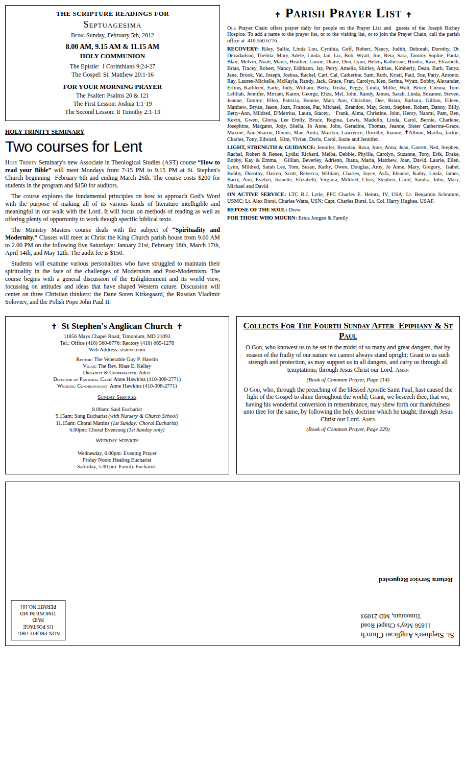THE SCRIPTURE READINGS FOR
Septuagesima
Being Sunday, February 5th, 2012
8.00 AM, 9.15 AM & 11.15 AM
HOLY COMMUNION
The Epistle: I Corinthians 9:24-27
The Gospel: St. Matthew 20:1-16
FOR YOUR MORNING PRAYER
The Psalter: Psalms 20 & 121
The First Lesson: Joshua 1:1-19
The Second Lesson: II Timothy 2:1-13
HOLY TRINITY SEMINARY
Two courses for Lent
Holy Trinity Seminary's new Associate in Theological Studies (AST) course “How to read your Bible” will meet Mondays from 7-15 PM to 9.15 PM at St. Stephen's Church beginning February 6th and ending March 26th. The course costs $200 for students in the program and $150 for auditors.
The course explores the fundamental principles on how to approach God's Word with the purpose of making all of its various kinds of literature intelligible and meaningful in our walk with the Lord. It will focus on methods of reading as well as offering plenty of opportunity to work though specific biblical texts.
The Ministry Masters course deals with the subject of “Spirituality and Modernity.” Classes will meet at Christ the King Church parish house from 9.00 AM to 2.00 PM on the following five Saturdays: January 21st, February 18th, March 17th, April 14th, and May 12th. The audit fee is $150.
Students will examine various personalities who have struggled to maintain their spirituality in the face of the challenges of Modernism and Post-Modernism. The course begins with a general discussion of the Enlightenment and its world view, focussing on attitudes and ideas that have shaped Western cuture. Discussion will center on three Christian thinkers: the Dane Soren Kirkegaard, the Russian Vladimir Soloviev, and the Polish Pope John Paul II.
✝ Parish Prayer List ✝
Our Prayer Chain offers prayer daily for people on the Prayer List and guests of the Joseph Richey Hospice. To add a name to the prayer list, or to the visiting list, or to join the Prayer Chain, call the parish office at 410 560 6776.
RECOVERY: Riley, Sallie, Linda Lou, Cynthia, Goff, Robert, Nancy, Judith, Deborah, Dorothy, Dr. Devadadson, Thelma, Mary, Adele, Linda, Jan, Liz, Bob, Wyatt, Jim, Reta, Sara, Tammy Sophie, Paula, Blair, Melvin, Noah, Mavis, Heather, Laurie, Diane, Don, Lynn, Helen, Katherine, Hindra, Ravi, Elizabeth, Brian, Tracey, Robert, Nancy, Edithann, Jay, Perry, Amelia, Shirley, Adrian, Kimberly, Dean, Barb, Tanya, Jane, Brook, Val, Joseph, Joshua, Rachel, Carl, Cal, Catherine, Sam, Ruth, Kristi, Paul, Sue, Patty, Antonio, Ray, Lauren-Michelle, McKayla, Randy, Jack, Grace, Fran, Carolyn, Ken, Serina, Wyatt, Bobby, Alexander, Erline, Kathleen, Earle, Judy, William, Betty, Trisha, Peggy, Linda, Millie, Walt, Bruce, Cienna, Tom. Leliliah, Jennifer, Miriam, Karen, George, Eliza, Mel, John, Randy, James, Sarah, Linda, Suzanne, Steven, Jeanne, Tammy; Ellen, Patricia, Bonnie, Mary Ann, Christine, Dee, Brian, Barbara, Gillian, Eileen, Matthew, Bryan, Jason, Joan, Frances, Pat, Michael, Brandon, May, Scott, Stephen, Robert, Danny, Billy, Betty-Ann, Mildred, D'Metrius, Laura, Stacey, Frank, Alma, Christine, John, Henry, Naomi, Pam, Ben, Kevin, Gwen, Gloria, Lee Emily, Bruce, Regina, Lewis, Madolin, Linda, Carol, Bernie, Charlene, Josephine, Margaret, Jody, Sheila, Jo Anne, John, Geradine, Thomas, Jeanne, Sister Catherine-Grace, Maxine, Ann Sharon, Dennis, Mae, Anita, Marilyn, Lawrence, Dorothy, Joanne, ✝Albion, Martha, Jackie, Charles, Tony, Edward, Kim, Vivian, Doris, Carol, Suzie and Jennifer.
LIGHT, STRENGTH & GUIDANCE: Jennifer, Brendan, Rosa, June, Anna, Jean, Garrett, Ned, Stephen, Rachel, Robert & Renee, Lydia; Richard, Melba, Debbie, Phyllis, Carolyn, Suzanne, Tony, Erik, Drake, Bobby, Kay & Emma, Gillian, Beverley, Adrienn, Jhana, Marla, Matthew, Joan, David, Laurie, Ellen, Lynn, Mildred, Sarah Lee, Tom, Susan, Kathy, Owen, Douglas, Amy, Jo Anne, Mary, Gregory, Isabel, Bobby, Dorothy, Darren, Scott, Rebecca, William, Charles, Joyce, Asfa, Eleanor, Kathy, Linda, James, Barry, Ann, Evelyn, Jeanette, Elizabeth, Virginia, Mildred, Chris, Stephen, Carol, Sandra, John, Mary, Michael and David
ON ACTIVE SERVICE: LTC R.J. Lytle, PFC Charles E. Heintz, IV, USA; Lt. Benjamin Schramm, USMC; Lt. Alex Bursi, Charles Watts, USN; Capt. Charles Bursi, Lt. Col. Harry Hughes, USAF.
REPOSE OF THE SOUL: Drew
FOR THOSE WHO MOURN: Erica Jongen & Family
✝ St Stephen's Anglican Church ✝
11856 Mays Chapel Road, Timonium, MD 21093
Tel.: Office (410) 560-6776: Rectory (410) 665-1278
Web Address: ststeve.com
Rector: The Venerable Guy P. Hawtin
Vicar: The Rev. Rhae E. Kelley
Organist & Choirmaster: Adric
Director of Pastoral Care: Anne Hawkins (410-308-2771)
Wedding Co-ordinator: Anne Hawkins (410-308-2771)
Sunday Services
8.00am: Said Eucharist
9.15am: Sung Eucharist (with Nursery & Church School)
11.15am: Choral Mattins (1st Sunday: Choral Eucharist)
6.00pm: Choral Evensong (1st Sunday only)
Weekday Services
Wednesday, 6.00pm: Evening Prayer
Friday Noon: Healing Eucharist
Saturday, 5.00 pm: Family Eucharist.
Collects For The Fourth Sunday After Epiphany & St Paul
O God, who knowest us to be set in the midst of so many and great dangers, that by reason of the frailty of our nature we cannot always stand upright; Grant to us such strength and protection, as may support us in all dangers, and carry us through all temptations; through Jesus Christ our Lord. Amen
(Book of Common Prayer, Page 114)
O God, who, through the preaching of the blessed Apostle Saint Paul, hast caused the light of the Gospel to shine throughout the world; Grant, we beseech thee, that we, having his wonderful conversion in remembrance, may shew forth our thankfulness unto thee for the same, by following the holy doctrine which he taught; through Jesus Christ our Lord. Amen
(Book of Common Prayer, Page 229)
Return Service Requested
NON-PROFIT ORG.
US POSTAGE
PAID
TIMONIUM MD
PERMIT NO.181
St. Stephen's Anglican Church
11856 May's Chapel Road
Timonium, MD 21093